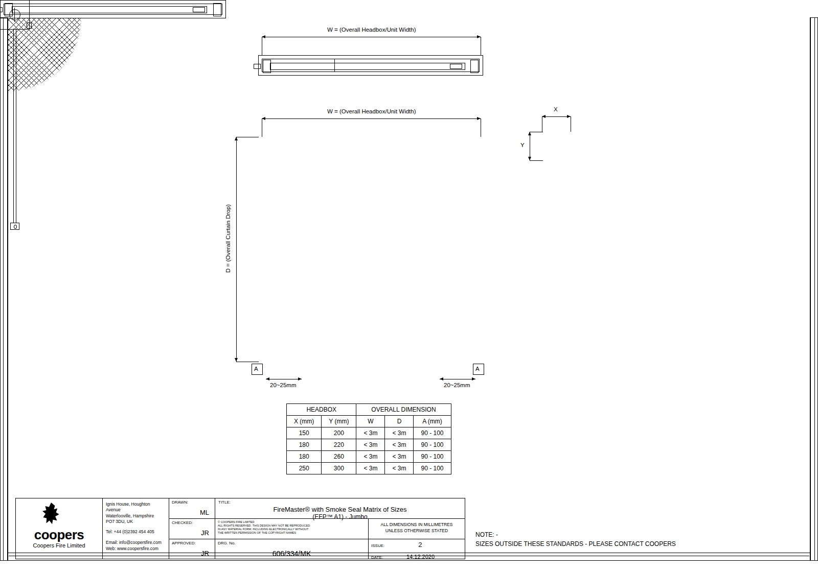W = (Overall Headbox/Unit Width)
W = (Overall Headbox/Unit Width)
D = (Overall Curtain Drop)
A
A
20~25mm
20~25mm
X
Y
| HEADBOX | OVERALL DIMENSION |
| --- | --- |
| X (mm) | Y (mm) | W | D | A (mm) |
| 150 | 200 | < 3m | < 3m | 90 - 100 |
| 180 | 220 | < 3m | < 3m | 90 - 100 |
| 180 | 260 | < 3m | < 3m | 90 - 100 |
| 250 | 300 | < 3m | < 3m | 90 - 100 |
coopers
Coopers Fire Limited
Ignis House, Houghton Avenue
Waterlooville, Hampshire
PO7 3DU, UK
Tel: +44 (0)2392 454 405
Email: info@coopersfire.com
Web: www.coopersfire.com
DRAWN:
ML
CHECKED:
JR
APPROVED:
JR
TITLE:
FireMaster® with Smoke Seal Matrix of Sizes (EFP™ A1) - Jumbo
© COOPERS FIRE LIMITED
ALL RIGHTS RESERVED. THIS DESIGN MAY NOT BE REPRODUCED
IN ANY MATERIAL FORM, INCLUDING ELECTRONICALLY WITHOUT
THE WRITTEN PERMISSION OF THE COPYRIGHT NAMES
ALL DIMENSIONS IN MILLIMETRES
UNLESS OTHERWISE STATED
DRG. No.
606/334/MK
ISSUE: 2
DATE: 14.12.2020
NOTE: -
SIZES OUTSIDE THESE STANDARDS - PLEASE CONTACT COOPERS